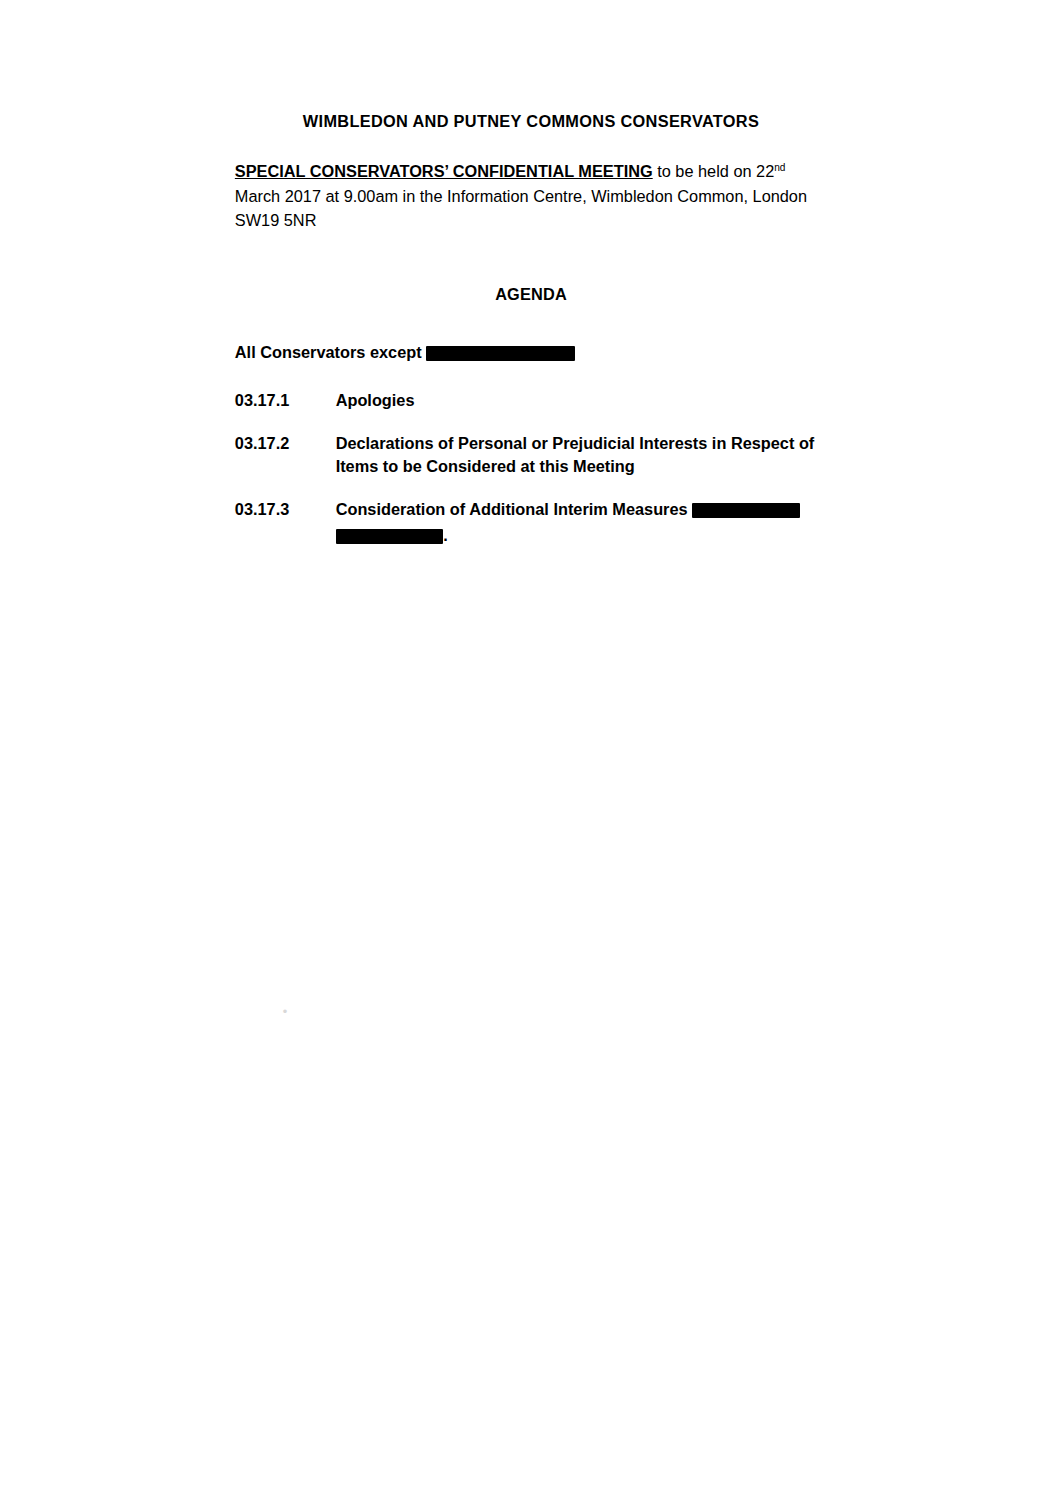WIMBLEDON AND PUTNEY COMMONS CONSERVATORS
SPECIAL CONSERVATORS’ CONFIDENTIAL MEETING to be held on 22nd March 2017 at 9.00am in the Information Centre, Wimbledon Common, London SW19 5NR
AGENDA
All Conservators except
| 03.17.1 | Apologies |
| 03.17.2 | Declarations of Personal or Prejudicial Interests in Respect of Items to be Considered at this Meeting |
| 03.17.3 | Consideration of Additional Interim Measures . |
•